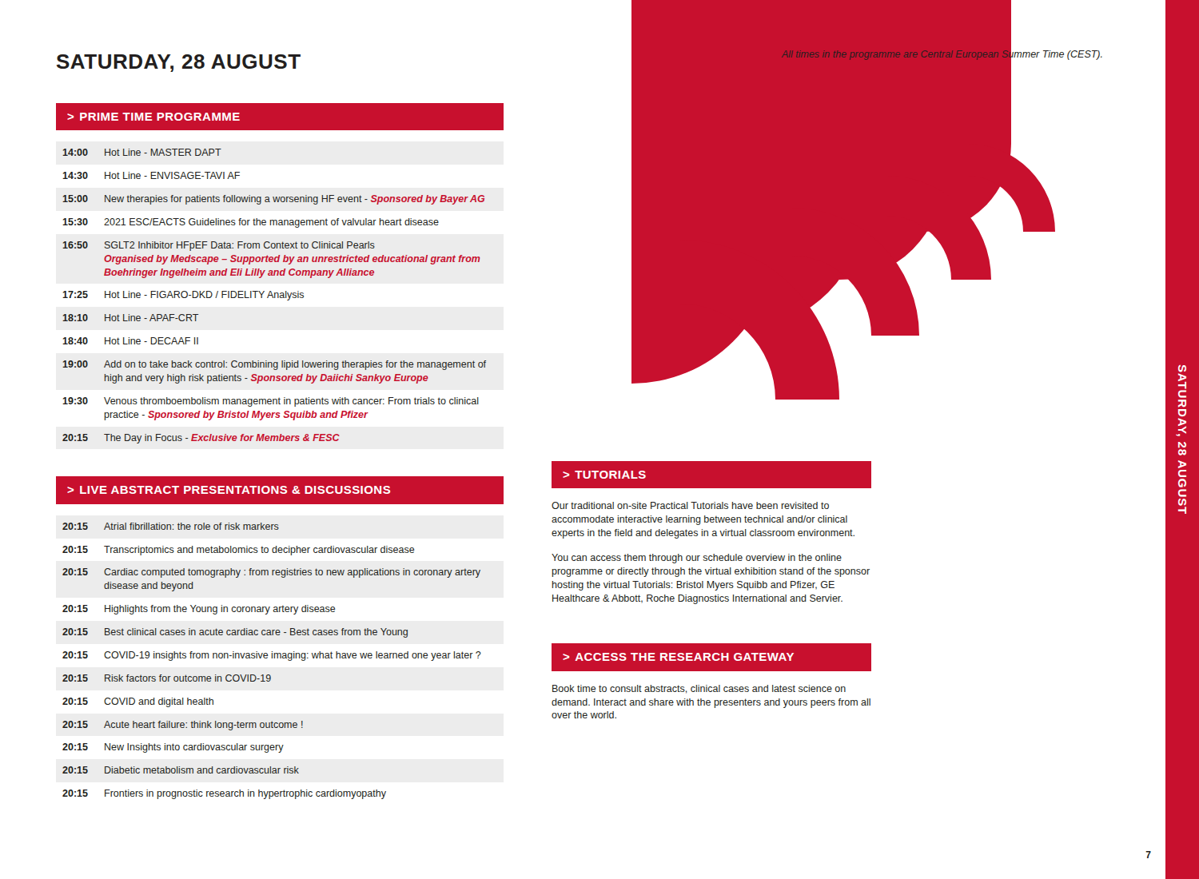SATURDAY, 28 AUGUST
All times in the programme are Central European Summer Time (CEST).
Saturday, 28 August
Prime Time Programme
| 14:00 | Hot Line - MASTER DAPT |
| 14:30 | Hot Line - ENVISAGE-TAVI AF |
| 15:00 | New therapies for patients following a worsening HF event - Sponsored by Bayer AG |
| 15:30 | 2021 ESC/EACTS Guidelines for the management of valvular heart disease |
| 16:50 | SGLT2 Inhibitor HFpEF Data: From Context to Clinical Pearls Organised by Medscape – Supported by an unrestricted educational grant from Boehringer Ingelheim and Eli Lilly and Company Alliance |
| 17:25 | Hot Line - FIGARO-DKD / FIDELITY Analysis |
| 18:10 | Hot Line - APAF-CRT |
| 18:40 | Hot Line - DECAAF II |
| 19:00 | Add on to take back control: Combining lipid lowering therapies for the management of high and very high risk patients - Sponsored by Daiichi Sankyo Europe |
| 19:30 | Venous thromboembolism management in patients with cancer: From trials to clinical practice - Sponsored by Bristol Myers Squibb and Pfizer |
| 20:15 | The Day in Focus - Exclusive for Members & FESC |
Live Abstract Presentations & Discussions
| 20:15 | Atrial fibrillation: the role of risk markers |
| 20:15 | Transcriptomics and metabolomics to decipher cardiovascular disease |
| 20:15 | Cardiac computed tomography : from registries to new applications in coronary artery disease and beyond |
| 20:15 | Highlights from the Young in coronary artery disease |
| 20:15 | Best clinical cases in acute cardiac care - Best cases from the Young |
| 20:15 | COVID-19 insights from non-invasive imaging: what have we learned one year later ? |
| 20:15 | Risk factors for outcome in COVID-19 |
| 20:15 | COVID and digital health |
| 20:15 | Acute heart failure: think long-term outcome ! |
| 20:15 | New Insights into cardiovascular surgery |
| 20:15 | Diabetic metabolism and cardiovascular risk |
| 20:15 | Frontiers in prognostic research in hypertrophic cardiomyopathy |
Tutorials
Our traditional on-site Practical Tutorials have been revisited to accommodate interactive learning between technical and/or clinical experts in the field and delegates in a virtual classroom environment.
You can access them through our schedule overview in the online programme or directly through the virtual exhibition stand of the sponsor hosting the virtual Tutorials: Bristol Myers Squibb and Pfizer, GE Healthcare & Abbott, Roche Diagnostics International and Servier.
Access the Research Gateway
Book time to consult abstracts, clinical cases and latest science on demand. Interact and share with the presenters and yours peers from all over the world.
7